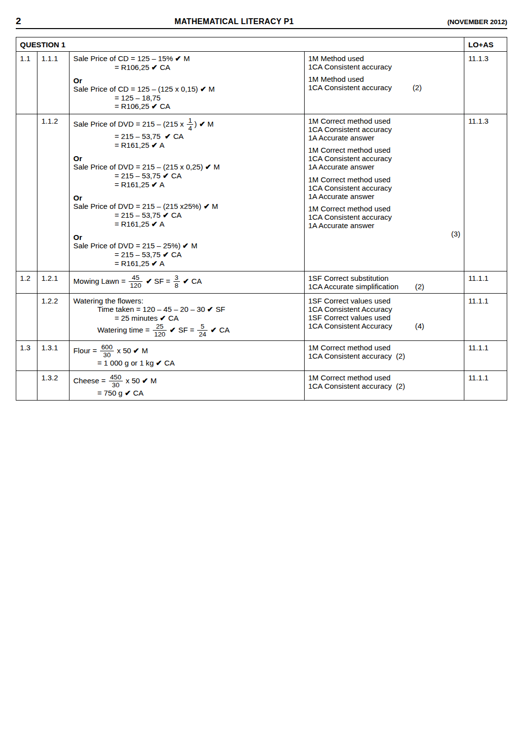2 MATHEMATICAL LITERACY P1 (NOVEMBER 2012)
| QUESTION 1 | LO+AS |
| --- | --- |
| 1.1 | 1.1.1 | Sale Price of CD = 125 – 15% ✔ M = R106,25 ✔ CA Or Sale Price of CD = 125 – (125 x 0,15) ✔ M = 125 – 18,75 = R106,25 ✔ CA | 1M Method used 1CA Consistent accuracy 1M Method used 1CA Consistent accuracy (2) | 11.1.3 |
| | 1.1.2 | Sale Price of DVD = 215 – (215 x 1 4 ) ✔ M = 215 – 53,75 ✔ CA = R161,25 ✔ A Or Sale Price of DVD = 215 – (215 x 0,25) ✔ M = 215 – 53,75 ✔ CA = R161,25 ✔ A Or Sale Price of DVD = 215 – (215 x25%) ✔ M = 215 – 53,75 ✔ CA = R161,25 ✔ A Or Sale Price of DVD = 215 – 25%) ✔ M = 215 – 53,75 ✔ CA = R161,25 ✔ A | 1M Correct method used 1CA Consistent accuracy 1A Accurate answer 1M Correct method used 1CA Consistent accuracy 1A Accurate answer 1M Correct method used 1CA Consistent accuracy 1A Accurate answer 1M Correct method used 1CA Consistent accuracy 1A Accurate answer (3) | 11.1.3 |
| 1.2 | 1.2.1 | Mowing Lawn = 45 120 ✔ SF = 3 8 ✔ CA | 1SF Correct substitution 1CA Accurate simplification (2) | 11.1.1 |
| | 1.2.2 | Watering the flowers: Time taken = 120 – 45 – 20 – 30 ✔ SF = 25 minutes ✔ CA Watering time = 25 120 ✔ SF = 5 24 ✔ CA | 1SF Correct values used 1CA Consistent Accuracy 1SF Correct values used 1CA Consistent Accuracy (4) | 11.1.1 |
| 1.3 | 1.3.1 | Flour = 600 30 x 50 ✔ M = 1 000 g or 1 kg ✔ CA | 1M Correct method used 1CA Consistent accuracy (2) | 11.1.1 |
| | 1.3.2 | Cheese = 450 30 x 50 ✔ M = 750 g ✔ CA | 1M Correct method used 1CA Consistent accuracy (2) | 11.1.1 |